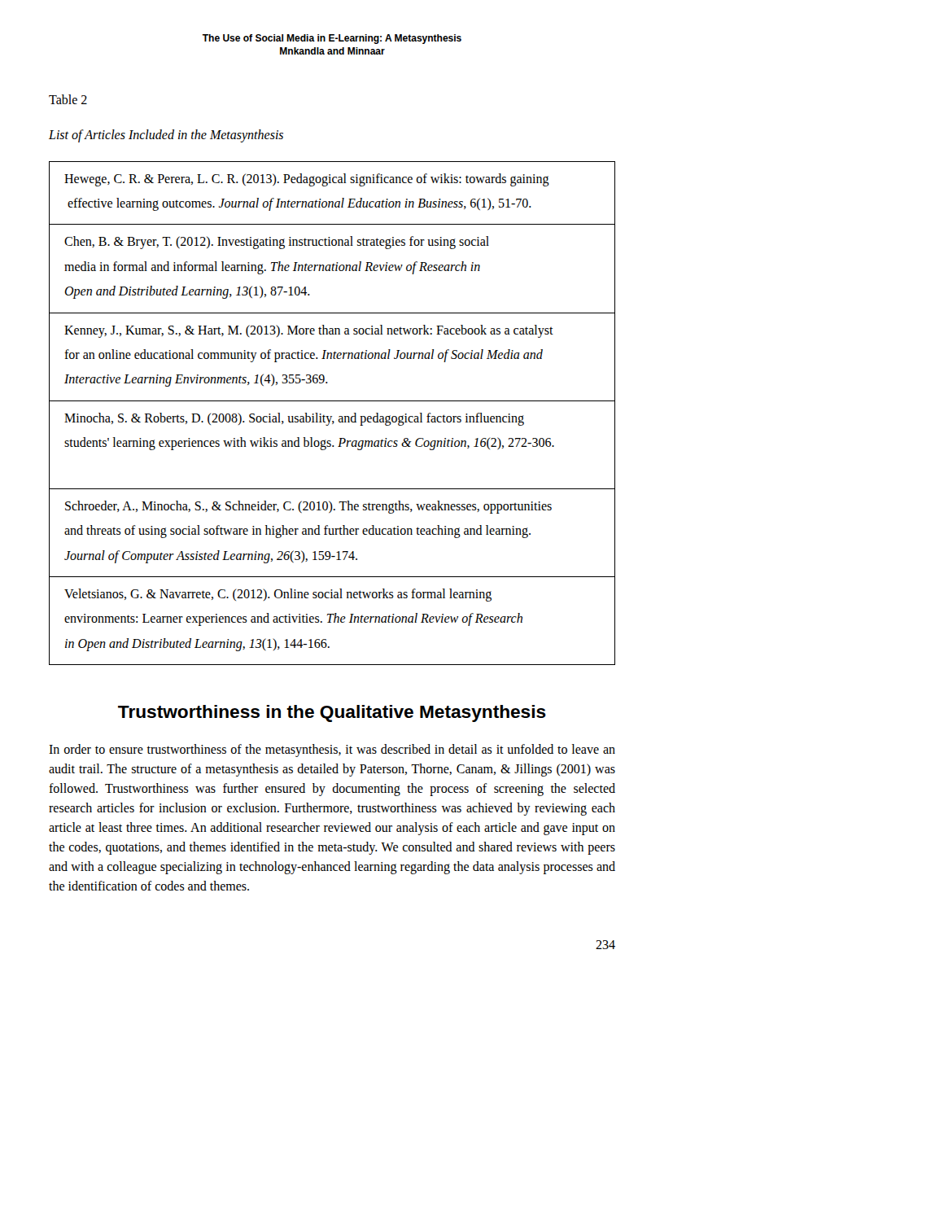The Use of Social Media in E-Learning: A Metasynthesis
Mnkandla and Minnaar
Table 2
List of Articles Included in the Metasynthesis
| Hewege, C. R. & Perera, L. C. R. (2013). Pedagogical significance of wikis: towards gaining effective learning outcomes. Journal of International Education in Business , 6(1), 51-70. |
| Chen, B. & Bryer, T. (2012). Investigating instructional strategies for using social media in formal and informal learning. The International Review of Research in Open and Distributed Learning , 13 (1), 87-104. |
| Kenney, J., Kumar, S., & Hart, M. (2013). More than a social network: Facebook as a catalyst for an online educational community of practice. International Journal of Social Media and Interactive Learning Environments, 1 (4), 355-369. |
| Minocha, S. & Roberts, D. (2008). Social, usability, and pedagogical factors influencing students' learning experiences with wikis and blogs. Pragmatics & Cognition , 16 (2), 272-306. |
| Schroeder, A., Minocha, S., & Schneider, C. (2010). The strengths, weaknesses, opportunities and threats of using social software in higher and further education teaching and learning. Journal of Computer Assisted Learning , 26 (3), 159-174. |
| Veletsianos, G. & Navarrete, C. (2012). Online social networks as formal learning environments: Learner experiences and activities. The International Review of Research in Open and Distributed Learning , 13 (1), 144-166. |
Trustworthiness in the Qualitative Metasynthesis
In order to ensure trustworthiness of the metasynthesis, it was described in detail as it unfolded to leave an audit trail. The structure of a metasynthesis as detailed by Paterson, Thorne, Canam, & Jillings (2001) was followed. Trustworthiness was further ensured by documenting the process of screening the selected research articles for inclusion or exclusion. Furthermore, trustworthiness was achieved by reviewing each article at least three times. An additional researcher reviewed our analysis of each article and gave input on the codes, quotations, and themes identified in the meta-study. We consulted and shared reviews with peers and with a colleague specializing in technology-enhanced learning regarding the data analysis processes and the identification of codes and themes.
234